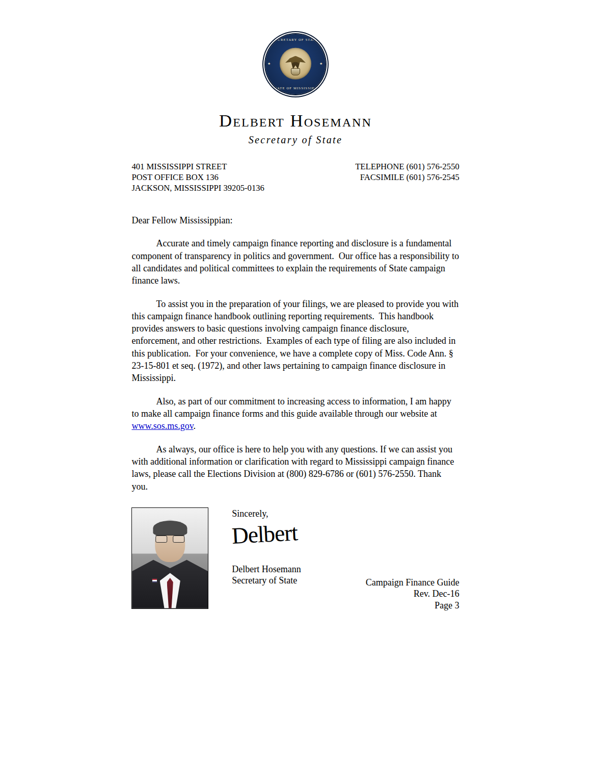Secretary of State
★
★
State of Mississippi
Delbert Hosemann
Secretary of State
| 401 MISSISSIPPI STREET | TELEPHONE (601) 576-2550 |
| POST OFFICE BOX 136 | FACSIMILE (601) 576-2545 |
| JACKSON, MISSISSIPPI 39205-0136 | |
Dear Fellow Mississippian:
Accurate and timely campaign finance reporting and disclosure is a fundamental component of transparency in politics and government. Our office has a responsibility to all candidates and political committees to explain the requirements of State campaign finance laws.
To assist you in the preparation of your filings, we are pleased to provide you with this campaign finance handbook outlining reporting requirements. This handbook provides answers to basic questions involving campaign finance disclosure, enforcement, and other restrictions. Examples of each type of filing are also included in this publication. For your convenience, we have a complete copy of Miss. Code Ann. § 23-15-801 et seq. (1972), and other laws pertaining to campaign finance disclosure in Mississippi.
Also, as part of our commitment to increasing access to information, I am happy to make all campaign finance forms and this guide available through our website at www.sos.ms.gov.
As always, our office is here to help you with any questions. If we can assist you with additional information or clarification with regard to Mississippi campaign finance laws, please call the Elections Division at (800) 829-6786 or (601) 576-2550. Thank you.
| | Sincerely, Delbert Delbert Hosemann Secretary of State |
Campaign Finance Guide
Rev. Dec-16
Page 3